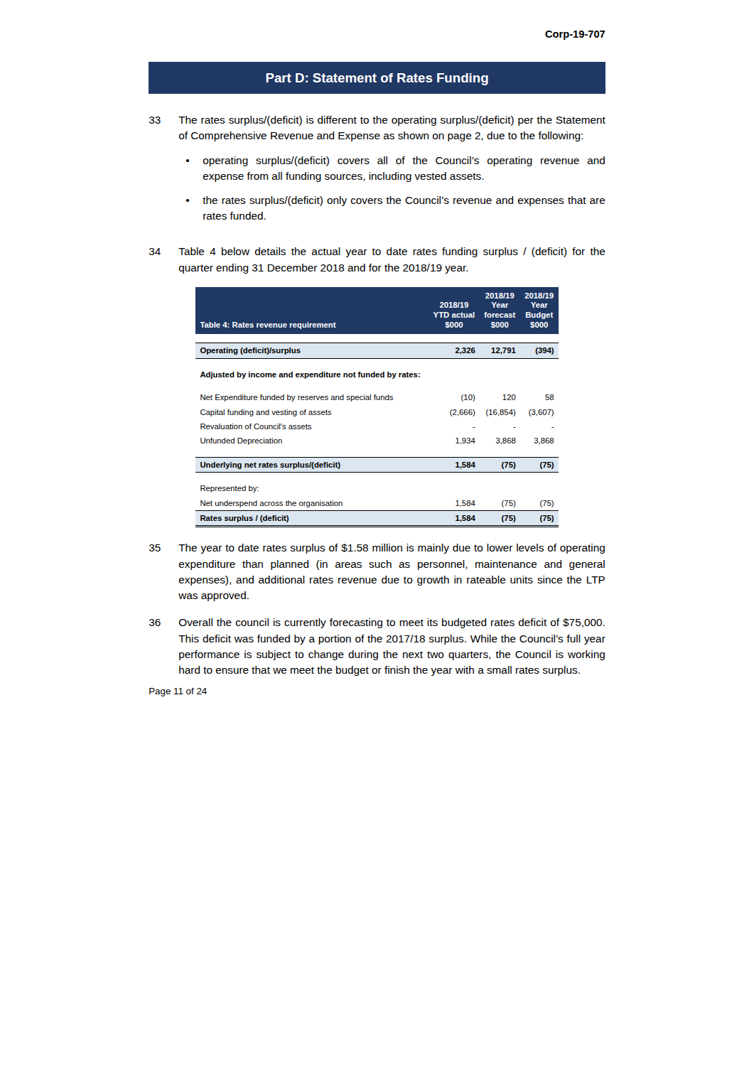Corp-19-707
Part D: Statement of Rates Funding
33
The rates surplus/(deficit) is different to the operating surplus/(deficit) per the Statement of Comprehensive Revenue and Expense as shown on page 2, due to the following:
operating surplus/(deficit) covers all of the Council’s operating revenue and expense from all funding sources, including vested assets.
the rates surplus/(deficit) only covers the Council’s revenue and expenses that are rates funded.
34
Table 4 below details the actual year to date rates funding surplus / (deficit) for the quarter ending 31 December 2018 and for the 2018/19 year.
| Table 4: Rates revenue requirement | 2018/19 YTD actual $000 | 2018/19 Year forecast $000 | 2018/19 Year Budget $000 |
| --- | --- | --- | --- |
| Operating (deficit)/surplus | 2,326 | 12,791 | (394) |
| Adjusted by income and expenditure not funded by rates: | | | |
| Net Expenditure funded by reserves and special funds | (10) | 120 | 58 |
| Capital funding and vesting of assets | (2,666) | (16,854) | (3,607) |
| Revaluation of Council's assets | - | - | - |
| Unfunded Depreciation | 1,934 | 3,868 | 3,868 |
| Underlying net rates surplus/(deficit) | 1,584 | (75) | (75) |
| Represented by: | | | |
| Net underspend across the organisation | 1,584 | (75) | (75) |
| Rates surplus / (deficit) | 1,584 | (75) | (75) |
35
The year to date rates surplus of $1.58 million is mainly due to lower levels of operating expenditure than planned (in areas such as personnel, maintenance and general expenses), and additional rates revenue due to growth in rateable units since the LTP was approved.
36
Overall the council is currently forecasting to meet its budgeted rates deficit of $75,000. This deficit was funded by a portion of the 2017/18 surplus. While the Council’s full year performance is subject to change during the next two quarters, the Council is working hard to ensure that we meet the budget or finish the year with a small rates surplus.
Page 11 of 24